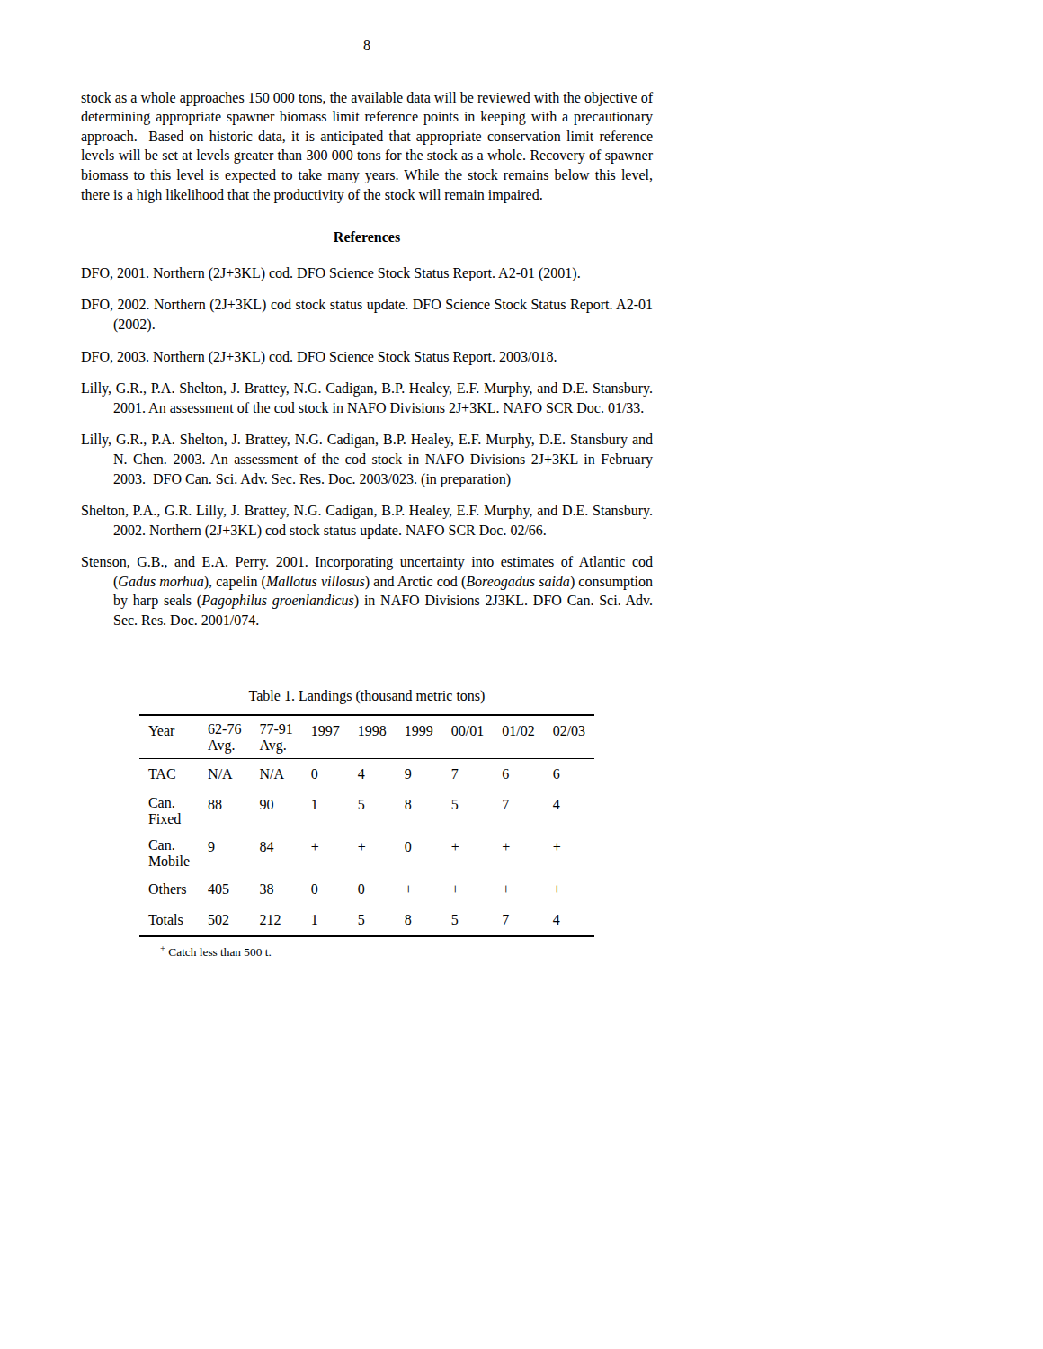8
stock as a whole approaches 150 000 tons, the available data will be reviewed with the objective of determining appropriate spawner biomass limit reference points in keeping with a precautionary approach. Based on historic data, it is anticipated that appropriate conservation limit reference levels will be set at levels greater than 300 000 tons for the stock as a whole. Recovery of spawner biomass to this level is expected to take many years. While the stock remains below this level, there is a high likelihood that the productivity of the stock will remain impaired.
References
DFO, 2001. Northern (2J+3KL) cod. DFO Science Stock Status Report. A2-01 (2001).
DFO, 2002. Northern (2J+3KL) cod stock status update. DFO Science Stock Status Report. A2-01 (2002).
DFO, 2003. Northern (2J+3KL) cod. DFO Science Stock Status Report. 2003/018.
Lilly, G.R., P.A. Shelton, J. Brattey, N.G. Cadigan, B.P. Healey, E.F. Murphy, and D.E. Stansbury. 2001. An assessment of the cod stock in NAFO Divisions 2J+3KL. NAFO SCR Doc. 01/33.
Lilly, G.R., P.A. Shelton, J. Brattey, N.G. Cadigan, B.P. Healey, E.F. Murphy, D.E. Stansbury and N. Chen. 2003. An assessment of the cod stock in NAFO Divisions 2J+3KL in February 2003. DFO Can. Sci. Adv. Sec. Res. Doc. 2003/023. (in preparation)
Shelton, P.A., G.R. Lilly, J. Brattey, N.G. Cadigan, B.P. Healey, E.F. Murphy, and D.E. Stansbury. 2002. Northern (2J+3KL) cod stock status update. NAFO SCR Doc. 02/66.
Stenson, G.B., and E.A. Perry. 2001. Incorporating uncertainty into estimates of Atlantic cod (Gadus morhua), capelin (Mallotus villosus) and Arctic cod (Boreogadus saida) consumption by harp seals (Pagophilus groenlandicus) in NAFO Divisions 2J3KL. DFO Can. Sci. Adv. Sec. Res. Doc. 2001/074.
Table 1. Landings (thousand metric tons)
| Year | 62-76 Avg. | 77-91 Avg. | 1997 | 1998 | 1999 | 00/01 | 01/02 | 02/03 |
| --- | --- | --- | --- | --- | --- | --- | --- | --- |
| TAC | N/A | N/A | 0 | 4 | 9 | 7 | 6 | 6 |
| Can. Fixed | 88 | 90 | 1 | 5 | 8 | 5 | 7 | 4 |
| Can. Mobile | 9 | 84 | + | + | 0 | + | + | + |
| Others | 405 | 38 | 0 | 0 | + | + | + | + |
| Totals | 502 | 212 | 1 | 5 | 8 | 5 | 7 | 4 |
+ Catch less than 500 t.